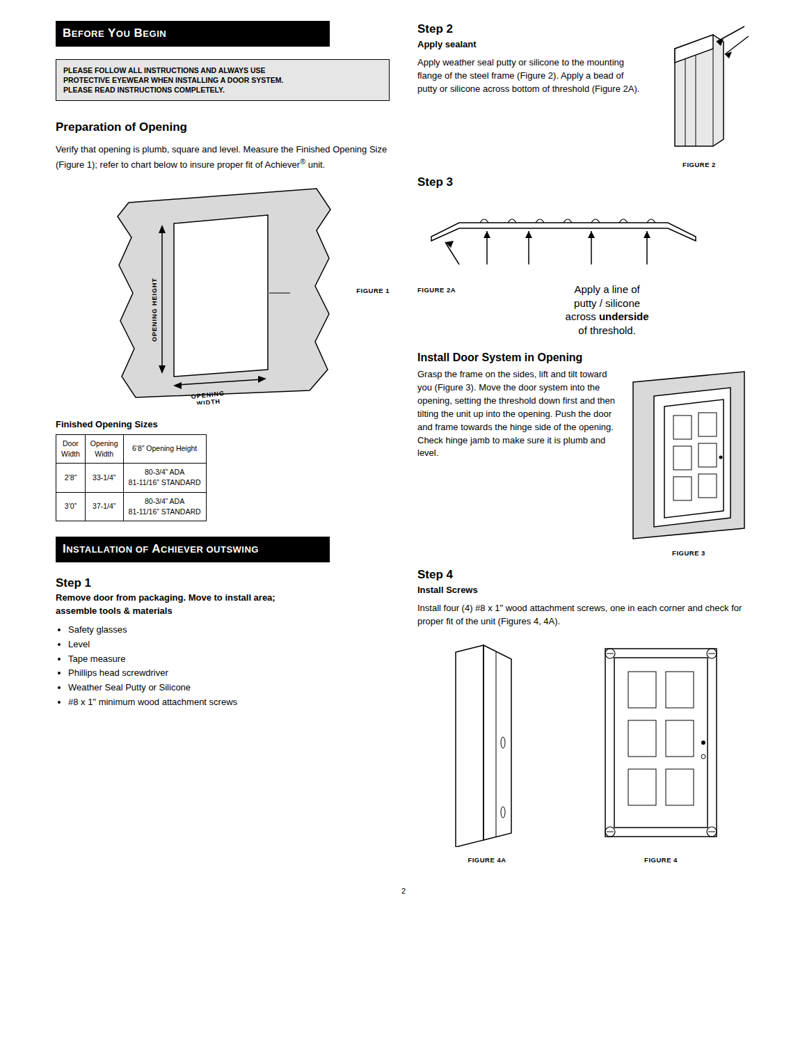BEFORE YOU BEGIN
PLEASE FOLLOW ALL INSTRUCTIONS AND ALWAYS USE
PROTECTIVE EYEWEAR WHEN INSTALLING A DOOR SYSTEM.
PLEASE READ INSTRUCTIONS COMPLETELY.
Preparation of Opening
Verify that opening is plumb, square and level. Measure the Finished Opening Size (Figure 1); refer to chart below to insure proper fit of Achiever® unit.
OPENING HEIGHT OPENING WIDTH FIGURE 1
Finished Opening Sizes
| Door Width | Opening Width | 6‘8” Opening Height |
| --- | --- | --- |
| 2’8” | 33-1/4” | 80-3/4” ADA 81-11/16” STANDARD |
| 3’0” | 37-1/4” | 80-3/4” ADA 81-11/16” STANDARD |
INSTALLATION OF ACHIEVER OUTSWING
Step 1
Remove door from packaging. Move to install area;
assemble tools & materials
Safety glasses
Level
Tape measure
Phillips head screwdriver
Weather Seal Putty or Silicone
#8 x 1" minimum wood attachment screws
Step 2
Apply sealant
Apply weather seal putty or silicone to the mounting flange of the steel frame (Figure 2). Apply a bead of putty or silicone across bottom of threshold (Figure 2A).
FIGURE 2
Step 3
FIGURE 2A
Apply a line of
putty / silicone
across underside
of threshold.
Install Door System in Opening
Grasp the frame on the sides, lift and tilt toward you (Figure 3). Move the door system into the opening, setting the threshold down first and then tilting the unit up into the opening. Push the door and frame towards the hinge side of the opening. Check hinge jamb to make sure it is plumb and level.
FIGURE 3
Step 4
Install Screws
Install four (4) #8 x 1" wood attachment screws, one in each corner and check for proper fit of the unit (Figures 4, 4A).
FIGURE 4A
FIGURE 4
2